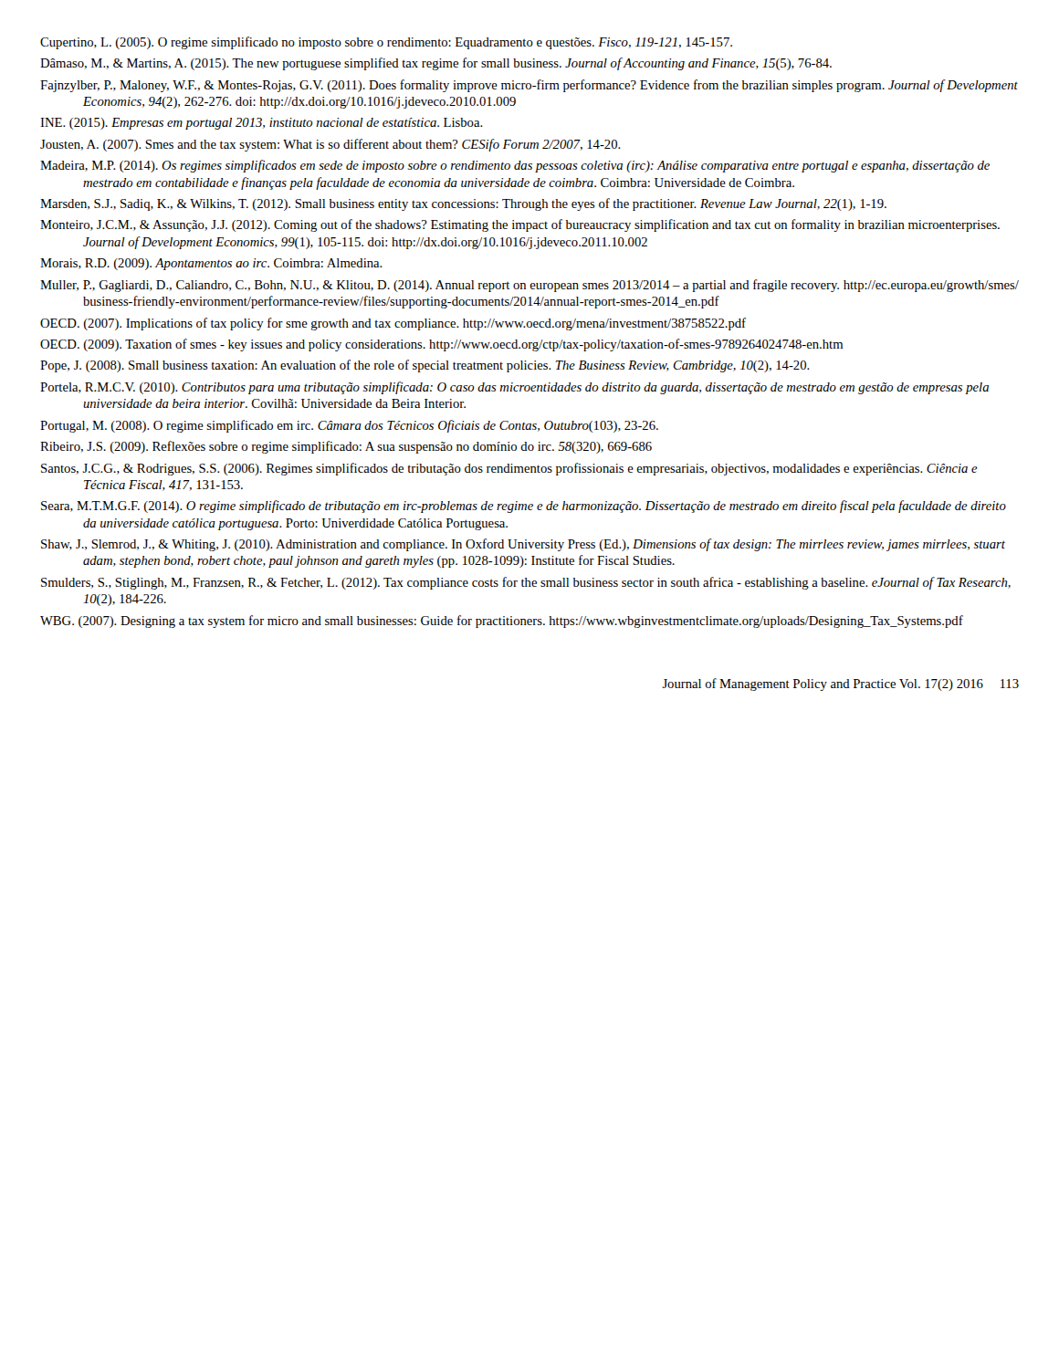Cupertino, L. (2005). O regime simplificado no imposto sobre o rendimento: Equadramento e questões. Fisco, 119-121, 145-157.
Dâmaso, M., & Martins, A. (2015). The new portuguese simplified tax regime for small business. Journal of Accounting and Finance, 15(5), 76-84.
Fajnzylber, P., Maloney, W.F., & Montes-Rojas, G.V. (2011). Does formality improve micro-firm performance? Evidence from the brazilian simples program. Journal of Development Economics, 94(2), 262-276. doi: http://dx.doi.org/10.1016/j.jdeveco.2010.01.009
INE. (2015). Empresas em portugal 2013, instituto nacional de estatística. Lisboa.
Jousten, A. (2007). Smes and the tax system: What is so different about them? CESifo Forum 2/2007, 14-20.
Madeira, M.P. (2014). Os regimes simplificados em sede de imposto sobre o rendimento das pessoas coletiva (irc): Análise comparativa entre portugal e espanha, dissertação de mestrado em contabilidade e finanças pela faculdade de economia da universidade de coimbra. Coimbra: Universidade de Coimbra.
Marsden, S.J., Sadiq, K., & Wilkins, T. (2012). Small business entity tax concessions: Through the eyes of the practitioner. Revenue Law Journal, 22(1), 1-19.
Monteiro, J.C.M., & Assunção, J.J. (2012). Coming out of the shadows? Estimating the impact of bureaucracy simplification and tax cut on formality in brazilian microenterprises. Journal of Development Economics, 99(1), 105-115. doi: http://dx.doi.org/10.1016/j.jdeveco.2011.10.002
Morais, R.D. (2009). Apontamentos ao irc. Coimbra: Almedina.
Muller, P., Gagliardi, D., Caliandro, C., Bohn, N.U., & Klitou, D. (2014). Annual report on european smes 2013/2014 – a partial and fragile recovery. http://ec.europa.eu/growth/smes/business-friendly-environment/performance-review/files/supporting-documents/2014/annual-report-smes-2014_en.pdf
OECD. (2007). Implications of tax policy for sme growth and tax compliance. http://www.oecd.org/mena/investment/38758522.pdf
OECD. (2009). Taxation of smes - key issues and policy considerations. http://www.oecd.org/ctp/tax-policy/taxation-of-smes-9789264024748-en.htm
Pope, J. (2008). Small business taxation: An evaluation of the role of special treatment policies. The Business Review, Cambridge, 10(2), 14-20.
Portela, R.M.C.V. (2010). Contributos para uma tributação simplificada: O caso das microentidades do distrito da guarda, dissertação de mestrado em gestão de empresas pela universidade da beira interior. Covilhã: Universidade da Beira Interior.
Portugal, M. (2008). O regime simplificado em irc. Câmara dos Técnicos Oficiais de Contas, Outubro(103), 23-26.
Ribeiro, J.S. (2009). Reflexões sobre o regime simplificado: A sua suspensão no domínio do irc. 58(320), 669-686
Santos, J.C.G., & Rodrigues, S.S. (2006). Regimes simplificados de tributação dos rendimentos profissionais e empresariais, objectivos, modalidades e experiências. Ciência e Técnica Fiscal, 417, 131-153.
Seara, M.T.M.G.F. (2014). O regime simplificado de tributação em irc-problemas de regime e de harmonização. Dissertação de mestrado em direito fiscal pela faculdade de direito da universidade católica portuguesa. Porto: Univerdidade Católica Portuguesa.
Shaw, J., Slemrod, J., & Whiting, J. (2010). Administration and compliance. In Oxford University Press (Ed.), Dimensions of tax design: The mirrlees review, james mirrlees, stuart adam, stephen bond, robert chote, paul johnson and gareth myles (pp. 1028-1099): Institute for Fiscal Studies.
Smulders, S., Stiglingh, M., Franzsen, R., & Fetcher, L. (2012). Tax compliance costs for the small business sector in south africa - establishing a baseline. eJournal of Tax Research, 10(2), 184-226.
WBG. (2007). Designing a tax system for micro and small businesses: Guide for practitioners. https://www.wbginvestmentclimate.org/uploads/Designing_Tax_Systems.pdf
Journal of Management Policy and Practice Vol. 17(2) 2016113